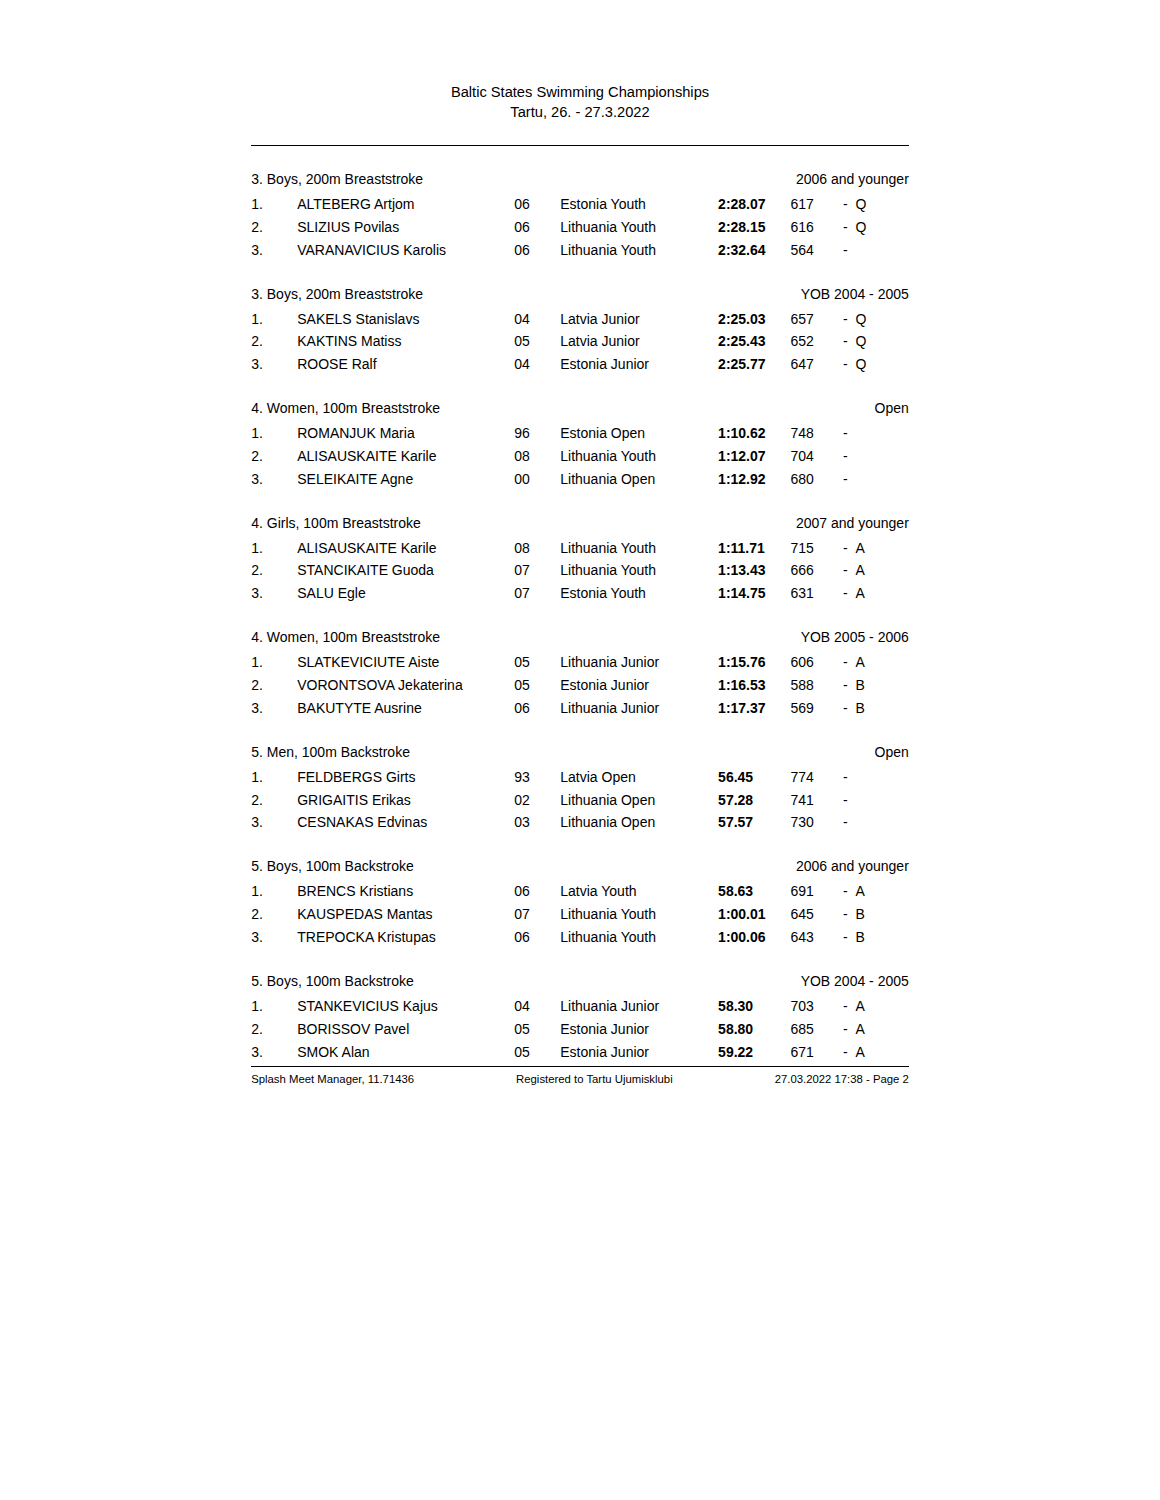Baltic States Swimming Championships
Tartu, 26. - 27.3.2022
3. Boys, 200m Breaststroke 2006 and younger
| 1. | ALTEBERG Artjom | 06 | Estonia Youth | 2:28.07 | 617 | - Q |
| 2. | SLIZIUS Povilas | 06 | Lithuania Youth | 2:28.15 | 616 | - Q |
| 3. | VARANAVICIUS Karolis | 06 | Lithuania Youth | 2:32.64 | 564 | - |
3. Boys, 200m Breaststroke YOB 2004 - 2005
| 1. | SAKELS Stanislavs | 04 | Latvia Junior | 2:25.03 | 657 | - Q |
| 2. | KAKTINS Matiss | 05 | Latvia Junior | 2:25.43 | 652 | - Q |
| 3. | ROOSE Ralf | 04 | Estonia Junior | 2:25.77 | 647 | - Q |
4. Women, 100m Breaststroke Open
| 1. | ROMANJUK Maria | 96 | Estonia Open | 1:10.62 | 748 | - |
| 2. | ALISAUSKAITE Karile | 08 | Lithuania Youth | 1:12.07 | 704 | - |
| 3. | SELEIKAITE Agne | 00 | Lithuania Open | 1:12.92 | 680 | - |
4. Girls, 100m Breaststroke 2007 and younger
| 1. | ALISAUSKAITE Karile | 08 | Lithuania Youth | 1:11.71 | 715 | - A |
| 2. | STANCIKAITE Guoda | 07 | Lithuania Youth | 1:13.43 | 666 | - A |
| 3. | SALU Egle | 07 | Estonia Youth | 1:14.75 | 631 | - A |
4. Women, 100m Breaststroke YOB 2005 - 2006
| 1. | SLATKEVICIUTE Aiste | 05 | Lithuania Junior | 1:15.76 | 606 | - A |
| 2. | VORONTSOVA Jekaterina | 05 | Estonia Junior | 1:16.53 | 588 | - B |
| 3. | BAKUTYTE Ausrine | 06 | Lithuania Junior | 1:17.37 | 569 | - B |
5. Men, 100m Backstroke Open
| 1. | FELDBERGS Girts | 93 | Latvia Open | 56.45 | 774 | - |
| 2. | GRIGAITIS Erikas | 02 | Lithuania Open | 57.28 | 741 | - |
| 3. | CESNAKAS Edvinas | 03 | Lithuania Open | 57.57 | 730 | - |
5. Boys, 100m Backstroke 2006 and younger
| 1. | BRENCS Kristians | 06 | Latvia Youth | 58.63 | 691 | - A |
| 2. | KAUSPEDAS Mantas | 07 | Lithuania Youth | 1:00.01 | 645 | - B |
| 3. | TREPOCKA Kristupas | 06 | Lithuania Youth | 1:00.06 | 643 | - B |
5. Boys, 100m Backstroke YOB 2004 - 2005
| 1. | STANKEVICIUS Kajus | 04 | Lithuania Junior | 58.30 | 703 | - A |
| 2. | BORISSOV Pavel | 05 | Estonia Junior | 58.80 | 685 | - A |
| 3. | SMOK Alan | 05 | Estonia Junior | 59.22 | 671 | - A |
Splash Meet Manager, 11.71436
Registered to Tartu Ujumisklubi
27.03.2022 17:38 - Page 2